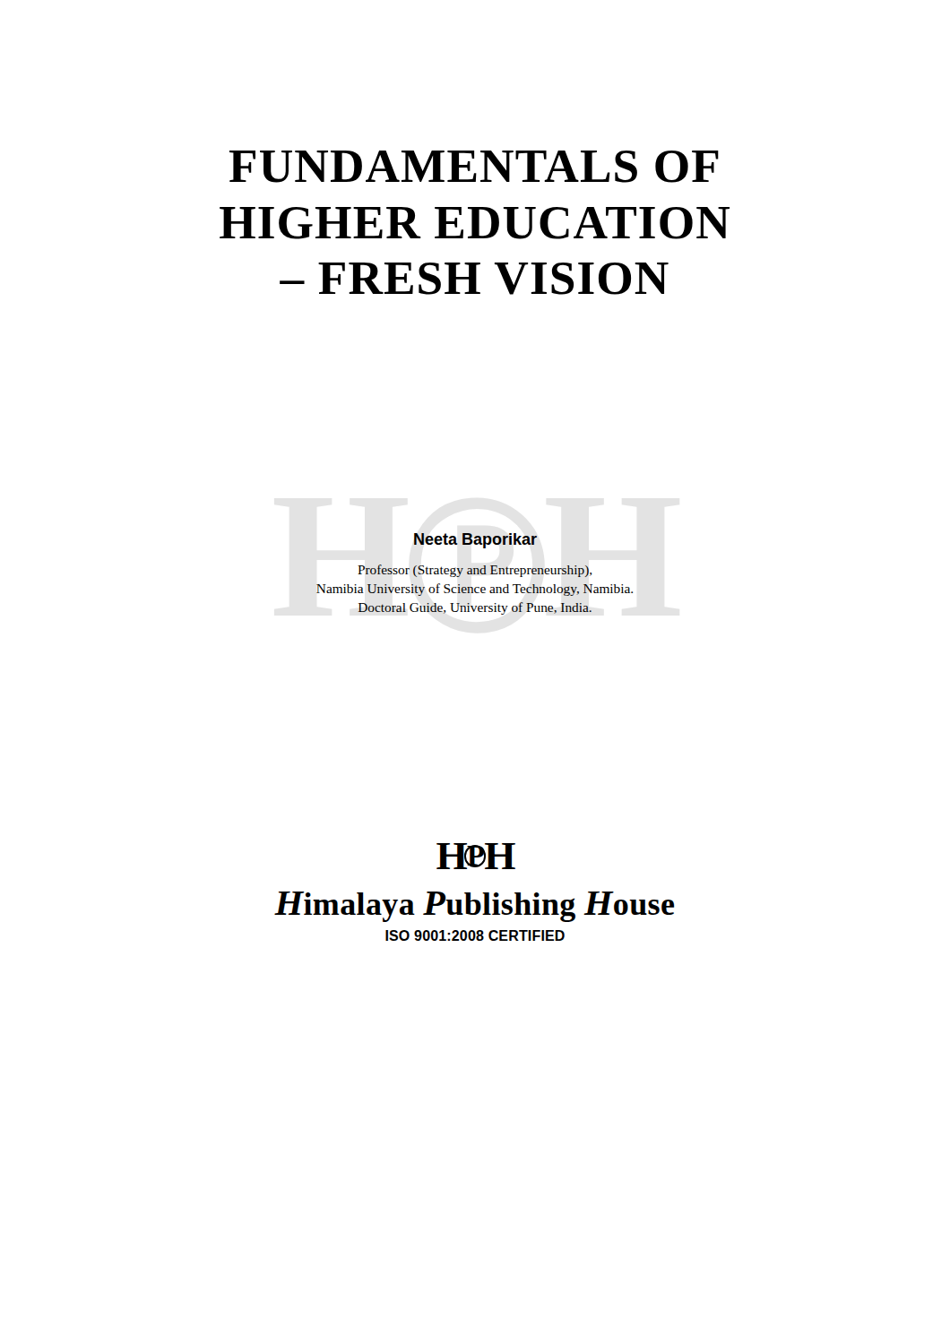Fundamentals of
Higher Education
– Fresh Vision
HⓅH
Neeta Baporikar
Professor (Strategy and Entrepreneurship),
Namibia University of Science and Technology, Namibia.
Doctoral Guide, University of Pune, India.
HPH
Himalaya Publishing House
ISO 9001:2008 CERTIFIED